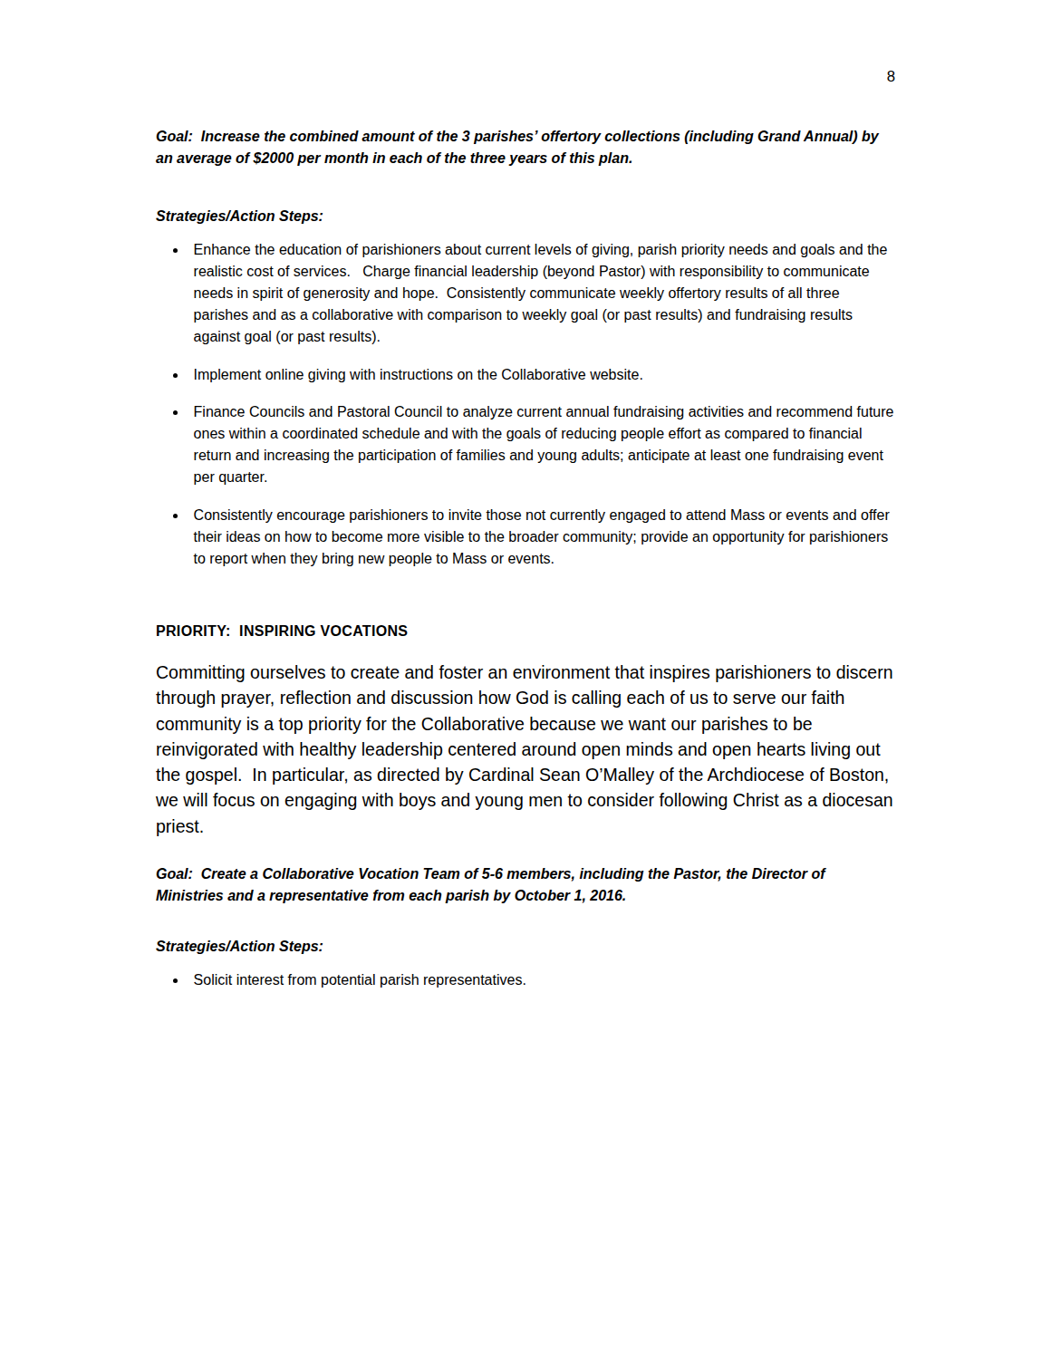8
Goal: Increase the combined amount of the 3 parishes’ offertory collections (including Grand Annual) by an average of $2000 per month in each of the three years of this plan.
Strategies/Action Steps:
Enhance the education of parishioners about current levels of giving, parish priority needs and goals and the realistic cost of services. Charge financial leadership (beyond Pastor) with responsibility to communicate needs in spirit of generosity and hope. Consistently communicate weekly offertory results of all three parishes and as a collaborative with comparison to weekly goal (or past results) and fundraising results against goal (or past results).
Implement online giving with instructions on the Collaborative website.
Finance Councils and Pastoral Council to analyze current annual fundraising activities and recommend future ones within a coordinated schedule and with the goals of reducing people effort as compared to financial return and increasing the participation of families and young adults; anticipate at least one fundraising event per quarter.
Consistently encourage parishioners to invite those not currently engaged to attend Mass or events and offer their ideas on how to become more visible to the broader community; provide an opportunity for parishioners to report when they bring new people to Mass or events.
PRIORITY: INSPIRING VOCATIONS
Committing ourselves to create and foster an environment that inspires parishioners to discern through prayer, reflection and discussion how God is calling each of us to serve our faith community is a top priority for the Collaborative because we want our parishes to be reinvigorated with healthy leadership centered around open minds and open hearts living out the gospel. In particular, as directed by Cardinal Sean O’Malley of the Archdiocese of Boston, we will focus on engaging with boys and young men to consider following Christ as a diocesan priest.
Goal: Create a Collaborative Vocation Team of 5-6 members, including the Pastor, the Director of Ministries and a representative from each parish by October 1, 2016.
Strategies/Action Steps:
Solicit interest from potential parish representatives.